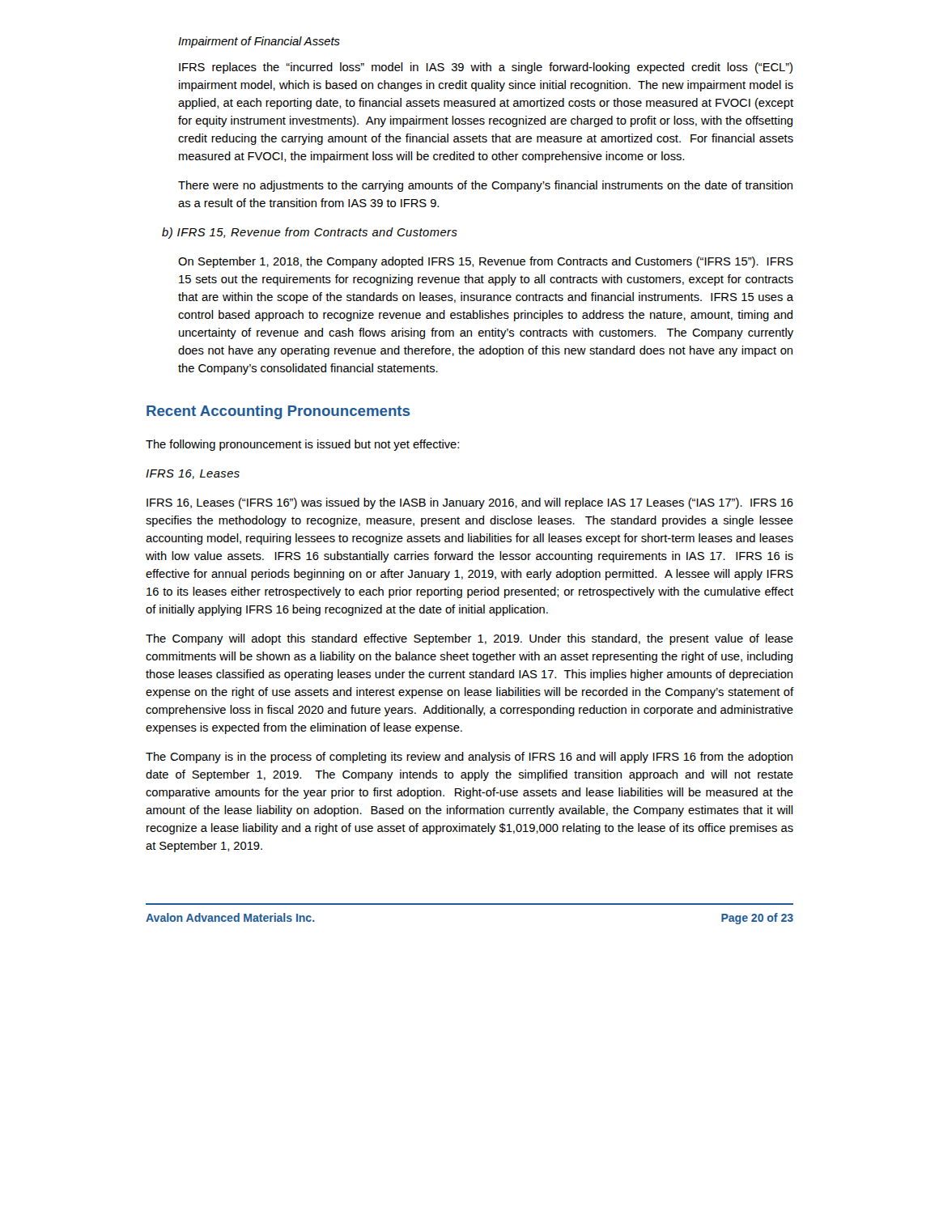Impairment of Financial Assets
IFRS replaces the “incurred loss” model in IAS 39 with a single forward-looking expected credit loss (“ECL”) impairment model, which is based on changes in credit quality since initial recognition. The new impairment model is applied, at each reporting date, to financial assets measured at amortized costs or those measured at FVOCI (except for equity instrument investments). Any impairment losses recognized are charged to profit or loss, with the offsetting credit reducing the carrying amount of the financial assets that are measure at amortized cost. For financial assets measured at FVOCI, the impairment loss will be credited to other comprehensive income or loss.
There were no adjustments to the carrying amounts of the Company’s financial instruments on the date of transition as a result of the transition from IAS 39 to IFRS 9.
b) IFRS 15, Revenue from Contracts and Customers
On September 1, 2018, the Company adopted IFRS 15, Revenue from Contracts and Customers (“IFRS 15”). IFRS 15 sets out the requirements for recognizing revenue that apply to all contracts with customers, except for contracts that are within the scope of the standards on leases, insurance contracts and financial instruments. IFRS 15 uses a control based approach to recognize revenue and establishes principles to address the nature, amount, timing and uncertainty of revenue and cash flows arising from an entity’s contracts with customers. The Company currently does not have any operating revenue and therefore, the adoption of this new standard does not have any impact on the Company’s consolidated financial statements.
Recent Accounting Pronouncements
The following pronouncement is issued but not yet effective:
IFRS 16, Leases
IFRS 16, Leases (“IFRS 16”) was issued by the IASB in January 2016, and will replace IAS 17 Leases (“IAS 17”). IFRS 16 specifies the methodology to recognize, measure, present and disclose leases. The standard provides a single lessee accounting model, requiring lessees to recognize assets and liabilities for all leases except for short-term leases and leases with low value assets. IFRS 16 substantially carries forward the lessor accounting requirements in IAS 17. IFRS 16 is effective for annual periods beginning on or after January 1, 2019, with early adoption permitted. A lessee will apply IFRS 16 to its leases either retrospectively to each prior reporting period presented; or retrospectively with the cumulative effect of initially applying IFRS 16 being recognized at the date of initial application.
The Company will adopt this standard effective September 1, 2019. Under this standard, the present value of lease commitments will be shown as a liability on the balance sheet together with an asset representing the right of use, including those leases classified as operating leases under the current standard IAS 17. This implies higher amounts of depreciation expense on the right of use assets and interest expense on lease liabilities will be recorded in the Company’s statement of comprehensive loss in fiscal 2020 and future years. Additionally, a corresponding reduction in corporate and administrative expenses is expected from the elimination of lease expense.
The Company is in the process of completing its review and analysis of IFRS 16 and will apply IFRS 16 from the adoption date of September 1, 2019. The Company intends to apply the simplified transition approach and will not restate comparative amounts for the year prior to first adoption. Right-of-use assets and lease liabilities will be measured at the amount of the lease liability on adoption. Based on the information currently available, the Company estimates that it will recognize a lease liability and a right of use asset of approximately $1,019,000 relating to the lease of its office premises as at September 1, 2019.
Avalon Advanced Materials Inc. Page 20 of 23